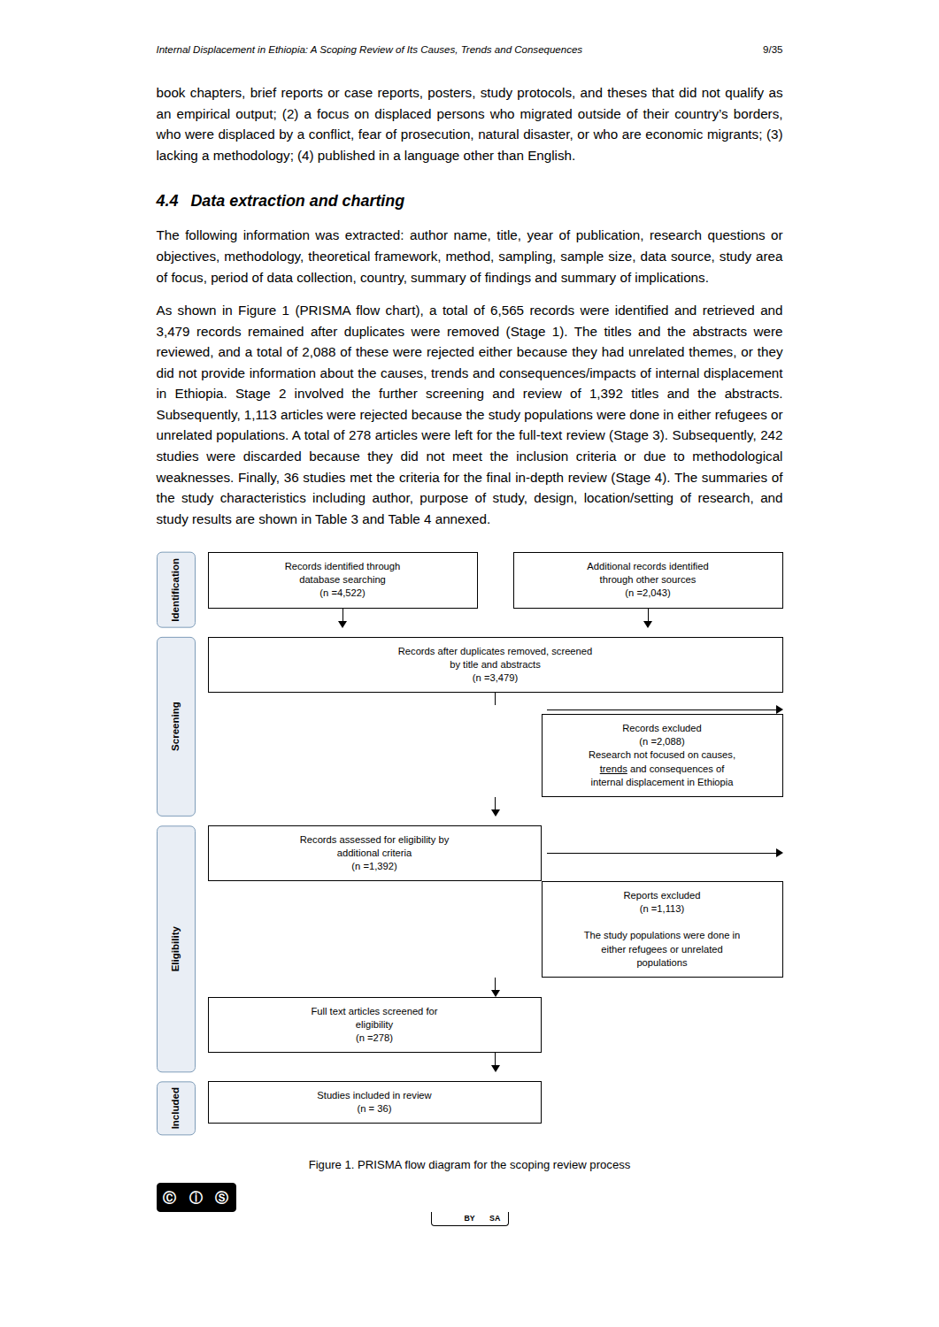Internal Displacement in Ethiopia: A Scoping Review of Its Causes, Trends and Consequences
9/35
book chapters, brief reports or case reports, posters, study protocols, and theses that did not qualify as an empirical output; (2) a focus on displaced persons who migrated outside of their country’s borders, who were displaced by a conflict, fear of prosecution, natural disaster, or who are economic migrants; (3) lacking a methodology; (4) published in a language other than English.
4.4 Data extraction and charting
The following information was extracted: author name, title, year of publication, research questions or objectives, methodology, theoretical framework, method, sampling, sample size, data source, study area of focus, period of data collection, country, summary of findings and summary of implications.
As shown in Figure 1 (PRISMA flow chart), a total of 6,565 records were identified and retrieved and 3,479 records remained after duplicates were removed (Stage 1). The titles and the abstracts were reviewed, and a total of 2,088 of these were rejected either because they had unrelated themes, or they did not provide information about the causes, trends and consequences/impacts of internal displacement in Ethiopia. Stage 2 involved the further screening and review of 1,392 titles and the abstracts. Subsequently, 1,113 articles were rejected because the study populations were done in either refugees or unrelated populations. A total of 278 articles were left for the full-text review (Stage 3). Subsequently, 242 studies were discarded because they did not meet the inclusion criteria or due to methodological weaknesses. Finally, 36 studies met the criteria for the final in-depth review (Stage 4). The summaries of the study characteristics including author, purpose of study, design, location/setting of research, and study results are shown in Table 3 and Table 4 annexed.
Identification
Records identified through
database searching
(n =4,522)
Additional records identified
through other sources
(n =2,043)
Screening
Records after duplicates removed, screened
by title and abstracts
(n =3,479)
Records excluded
(n =2,088)
Research not focused on causes,
trends and consequences of
internal displacement in Ethiopia
Eligibility
Records assessed for eligibility by
additional criteria
(n =1,392)
Reports excluded
(n =1,113)
The study populations were done in
either refugees or unrelated
populations
Full text articles screened for
eligibility
(n =278)
Included
Studies included in review
(n = 36)
Figure 1. PRISMA flow diagram for the scoping review process
Ⓒ ⓘ Ⓢ
BY SA